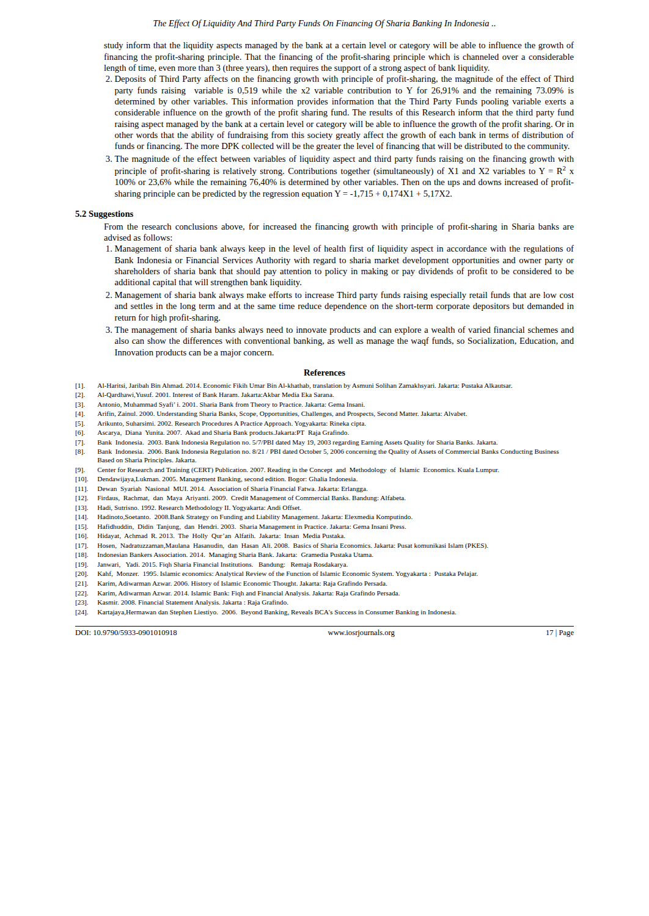The Effect Of Liquidity And Third Party Funds On Financing Of Sharia Banking In Indonesia ..
study inform that the liquidity aspects managed by the bank at a certain level or category will be able to influence the growth of financing the profit-sharing principle. That the financing of the profit-sharing principle which is channeled over a considerable length of time, even more than 3 (three years), then requires the support of a strong aspect of bank liquidity.
Deposits of Third Party affects on the financing growth with principle of profit-sharing, the magnitude of the effect of Third party funds raising variable is 0,519 while the x2 variable contribution to Y for 26,91% and the remaining 73.09% is determined by other variables. This information provides information that the Third Party Funds pooling variable exerts a considerable influence on the growth of the profit sharing fund. The results of this Research inform that the third party fund raising aspect managed by the bank at a certain level or category will be able to influence the growth of the profit sharing. Or in other words that the ability of fundraising from this society greatly affect the growth of each bank in terms of distribution of funds or financing. The more DPK collected will be the greater the level of financing that will be distributed to the community.
The magnitude of the effect between variables of liquidity aspect and third party funds raising on the financing growth with principle of profit-sharing is relatively strong. Contributions together (simultaneously) of X1 and X2 variables to Y = R2 x 100% or 23,6% while the remaining 76,40% is determined by other variables. Then on the ups and downs increased of profit-sharing principle can be predicted by the regression equation Y = -1,715 + 0,174X1 + 5,17X2.
5.2 Suggestions
From the research conclusions above, for increased the financing growth with principle of profit-sharing in Sharia banks are advised as follows:
Management of sharia bank always keep in the level of health first of liquidity aspect in accordance with the regulations of Bank Indonesia or Financial Services Authority with regard to sharia market development opportunities and owner party or shareholders of sharia bank that should pay attention to policy in making or pay dividends of profit to be considered to be additional capital that will strengthen bank liquidity.
Management of sharia bank always make efforts to increase Third party funds raising especially retail funds that are low cost and settles in the long term and at the same time reduce dependence on the short-term corporate depositors but demanded in return for high profit-sharing.
The management of sharia banks always need to innovate products and can explore a wealth of varied financial schemes and also can show the differences with conventional banking, as well as manage the waqf funds, so Socialization, Education, and Innovation products can be a major concern.
References
| [1]. | Al-Haritsi, Jaribah Bin Ahmad. 2014. Economic Fikih Umar Bin Al-khathab, translation by Asmuni Solihan Zamakhsyari. Jakarta: Pustaka Alkautsar. |
| [2]. | Al-Qardhawi,Yusuf. 2001. Interest of Bank Haram. Jakarta:Akbar Media Eka Sarana. |
| [3]. | Antonio, Muhammad Syafi’ i. 2001. Sharia Bank from Theory to Practice. Jakarta: Gema Insani. |
| [4]. | Arifin, Zainul. 2000. Understanding Sharia Banks, Scope, Opportunities, Challenges, and Prospects, Second Matter. Jakarta: Alvabet. |
| [5]. | Arikunto, Suharsimi. 2002. Research Procedures A Practice Approach. Yogyakarta: Rineka cipta. |
| [6]. | Ascarya, Diana Yunita. 2007. Akad and Sharia Bank products.Jakarta:PT Raja Grafindo. |
| [7]. | Bank Indonesia. 2003. Bank Indonesia Regulation no. 5/7/PBI dated May 19, 2003 regarding Earning Assets Quality for Sharia Banks. Jakarta. |
| [8]. | Bank Indonesia. 2006. Bank Indonesia Regulation no. 8/21 / PBI dated October 5, 2006 concerning the Quality of Assets of Commercial Banks Conducting Business Based on Sharia Principles. Jakarta. |
| [9]. | Center for Research and Training (CERT) Publication. 2007. Reading in the Concept and Methodology of Islamic Economics. Kuala Lumpur. |
| [10]. | Dendawijaya,Lukman. 2005. Management Banking, second edition. Bogor: Ghalia Indonesia. |
| [11]. | Dewan Syariah Nasional MUI. 2014. Association of Sharia Financial Fatwa. Jakarta: Erlangga. |
| [12]. | Firdaus, Rachmat, dan Maya Ariyanti. 2009. Credit Management of Commercial Banks. Bandung: Alfabeta. |
| [13]. | Hadi, Sutrisno. 1992. Research Methodology II. Yogyakarta: Andi Offset. |
| [14]. | Hadinoto,Soetanto. 2008.Bank Strategy on Funding and Liability Management. Jakarta: Elexmedia Komputindo. |
| [15]. | Hafidhuddin, Didin Tanjung, dan Hendri. 2003. Sharia Management in Practice. Jakarta: Gema Insani Press. |
| [16]. | Hidayat, Achmad R. 2013. The Holly Qur’an Alfatih. Jakarta: Insan Media Pustaka. |
| [17]. | Hosen, Nadratuzzaman,Maulana Hasanudin, dan Hasan Ali. 2008. Basics of Sharia Economics. Jakarta: Pusat komunikasi Islam (PKES). |
| [18]. | Indonesian Bankers Association. 2014. Managing Sharia Bank. Jakarta: Gramedia Pustaka Utama. |
| [19]. | Janwari, Yadi. 2015. Fiqh Sharia Financial Institutions. Bandung: Remaja Rosdakarya. |
| [20]. | Kahf, Monzer. 1995. Islamic economics: Analytical Review of the Function of Islamic Economic System. Yogyakarta : Pustaka Pelajar. |
| [21]. | Karim, Adiwarman Azwar. 2006. History of Islamic Economic Thought. Jakarta: Raja Grafindo Persada. |
| [22]. | Karim, Adiwarman Azwar. 2014. Islamic Bank: Fiqh and Financial Analysis. Jakarta: Raja Grafindo Persada. |
| [23]. | Kasmir. 2008. Financial Statement Analysis. Jakarta : Raja Grafindo. |
| [24]. | Kartajaya,Hermawan dan Stephen Liestiyo. 2006. Beyond Banking, Reveals BCA's Success in Consumer Banking in Indonesia. |
DOI: 10.9790/5933-0901010918 www.iosrjournals.org 17 | Page